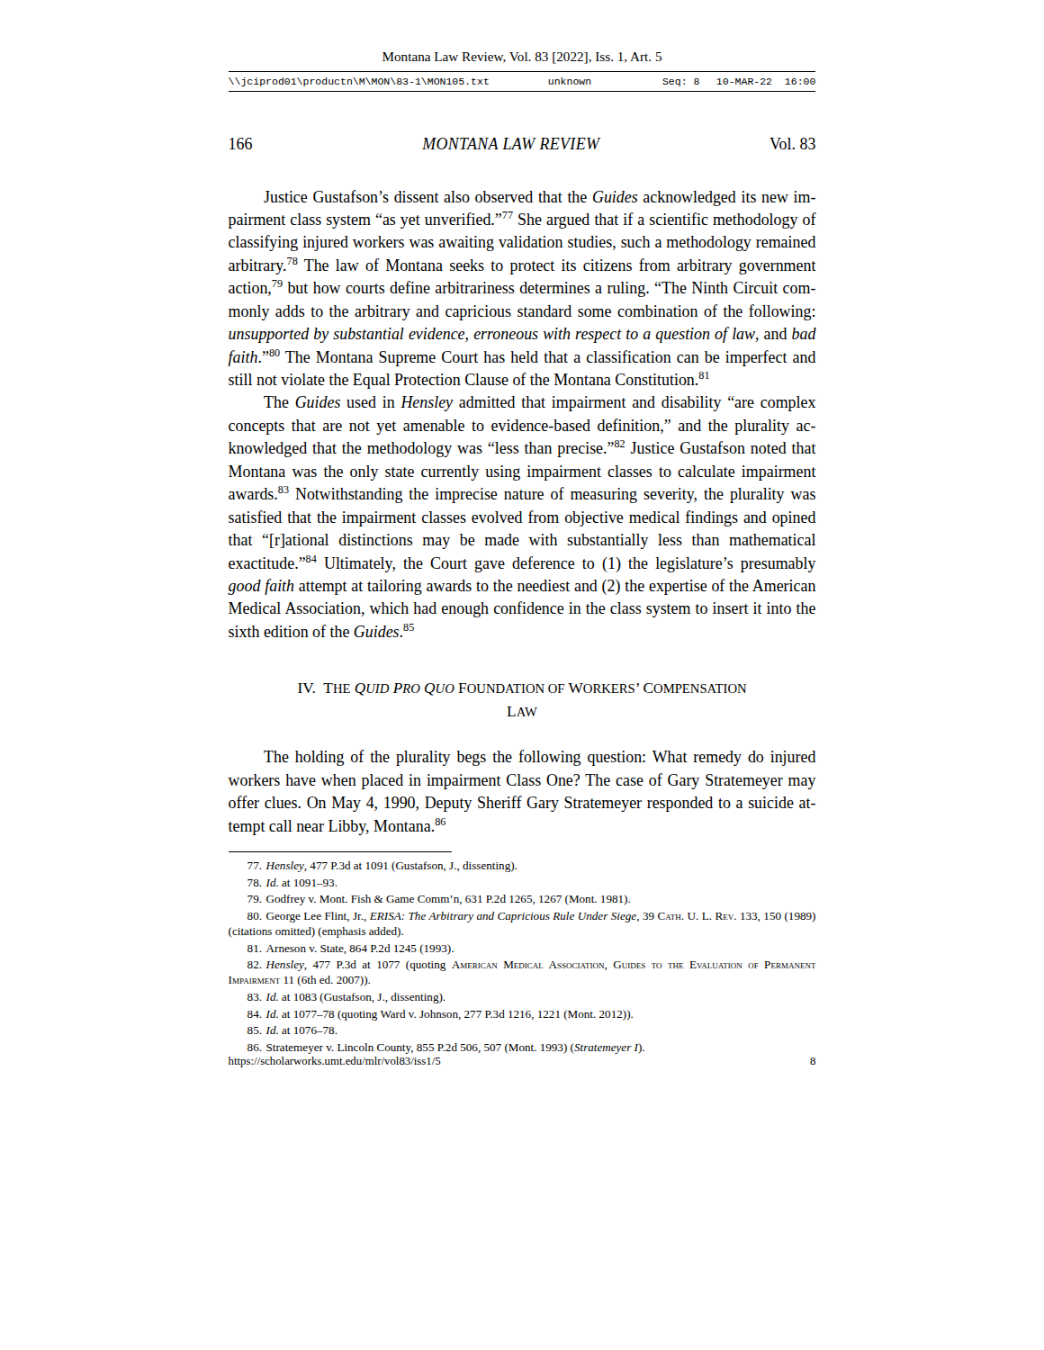Montana Law Review, Vol. 83 [2022], Iss. 1, Art. 5
\\jciprod01\productn\M\MON\83-1\MON105.txt unknown Seq: 8 10-MAR-22 16:00
166 MONTANA LAW REVIEW Vol. 83
Justice Gustafson’s dissent also observed that the Guides acknowledged its new impairment class system “as yet unverified.”77 She argued that if a scientific methodology of classifying injured workers was awaiting validation studies, such a methodology remained arbitrary.78 The law of Montana seeks to protect its citizens from arbitrary government action,79 but how courts define arbitrariness determines a ruling. “The Ninth Circuit commonly adds to the arbitrary and capricious standard some combination of the following: unsupported by substantial evidence, erroneous with respect to a question of law, and bad faith.”80 The Montana Supreme Court has held that a classification can be imperfect and still not violate the Equal Protection Clause of the Montana Constitution.81
The Guides used in Hensley admitted that impairment and disability “are complex concepts that are not yet amenable to evidence-based definition,” and the plurality acknowledged that the methodology was “less than precise.”82 Justice Gustafson noted that Montana was the only state currently using impairment classes to calculate impairment awards.83 Notwithstanding the imprecise nature of measuring severity, the plurality was satisfied that the impairment classes evolved from objective medical findings and opined that “[r]ational distinctions may be made with substantially less than mathematical exactitude.”84 Ultimately, the Court gave deference to (1) the legislature’s presumably good faith attempt at tailoring awards to the neediest and (2) the expertise of the American Medical Association, which had enough confidence in the class system to insert it into the sixth edition of the Guides.85
IV. THE QUID PRO QUO FOUNDATION OF WORKERS’ COMPENSATION LAW
The holding of the plurality begs the following question: What remedy do injured workers have when placed in impairment Class One? The case of Gary Stratemeyer may offer clues. On May 4, 1990, Deputy Sheriff Gary Stratemeyer responded to a suicide attempt call near Libby, Montana.86
77. Hensley, 477 P.3d at 1091 (Gustafson, J., dissenting).
78. Id. at 1091–93.
79. Godfrey v. Mont. Fish & Game Comm’n, 631 P.2d 1265, 1267 (Mont. 1981).
80. George Lee Flint, Jr., ERISA: The Arbitrary and Capricious Rule Under Siege, 39 Cath. U. L. Rev. 133, 150 (1989) (citations omitted) (emphasis added).
81. Arneson v. State, 864 P.2d 1245 (1993).
82. Hensley, 477 P.3d at 1077 (quoting American Medical Association, Guides to the Evaluation of Permanent Impairment 11 (6th ed. 2007)).
83. Id. at 1083 (Gustafson, J., dissenting).
84. Id. at 1077–78 (quoting Ward v. Johnson, 277 P.3d 1216, 1221 (Mont. 2012)).
85. Id. at 1076–78.
86. Stratemeyer v. Lincoln County, 855 P.2d 506, 507 (Mont. 1993) (Stratemeyer I).
https://scholarworks.umt.edu/mlr/vol83/iss1/5 8